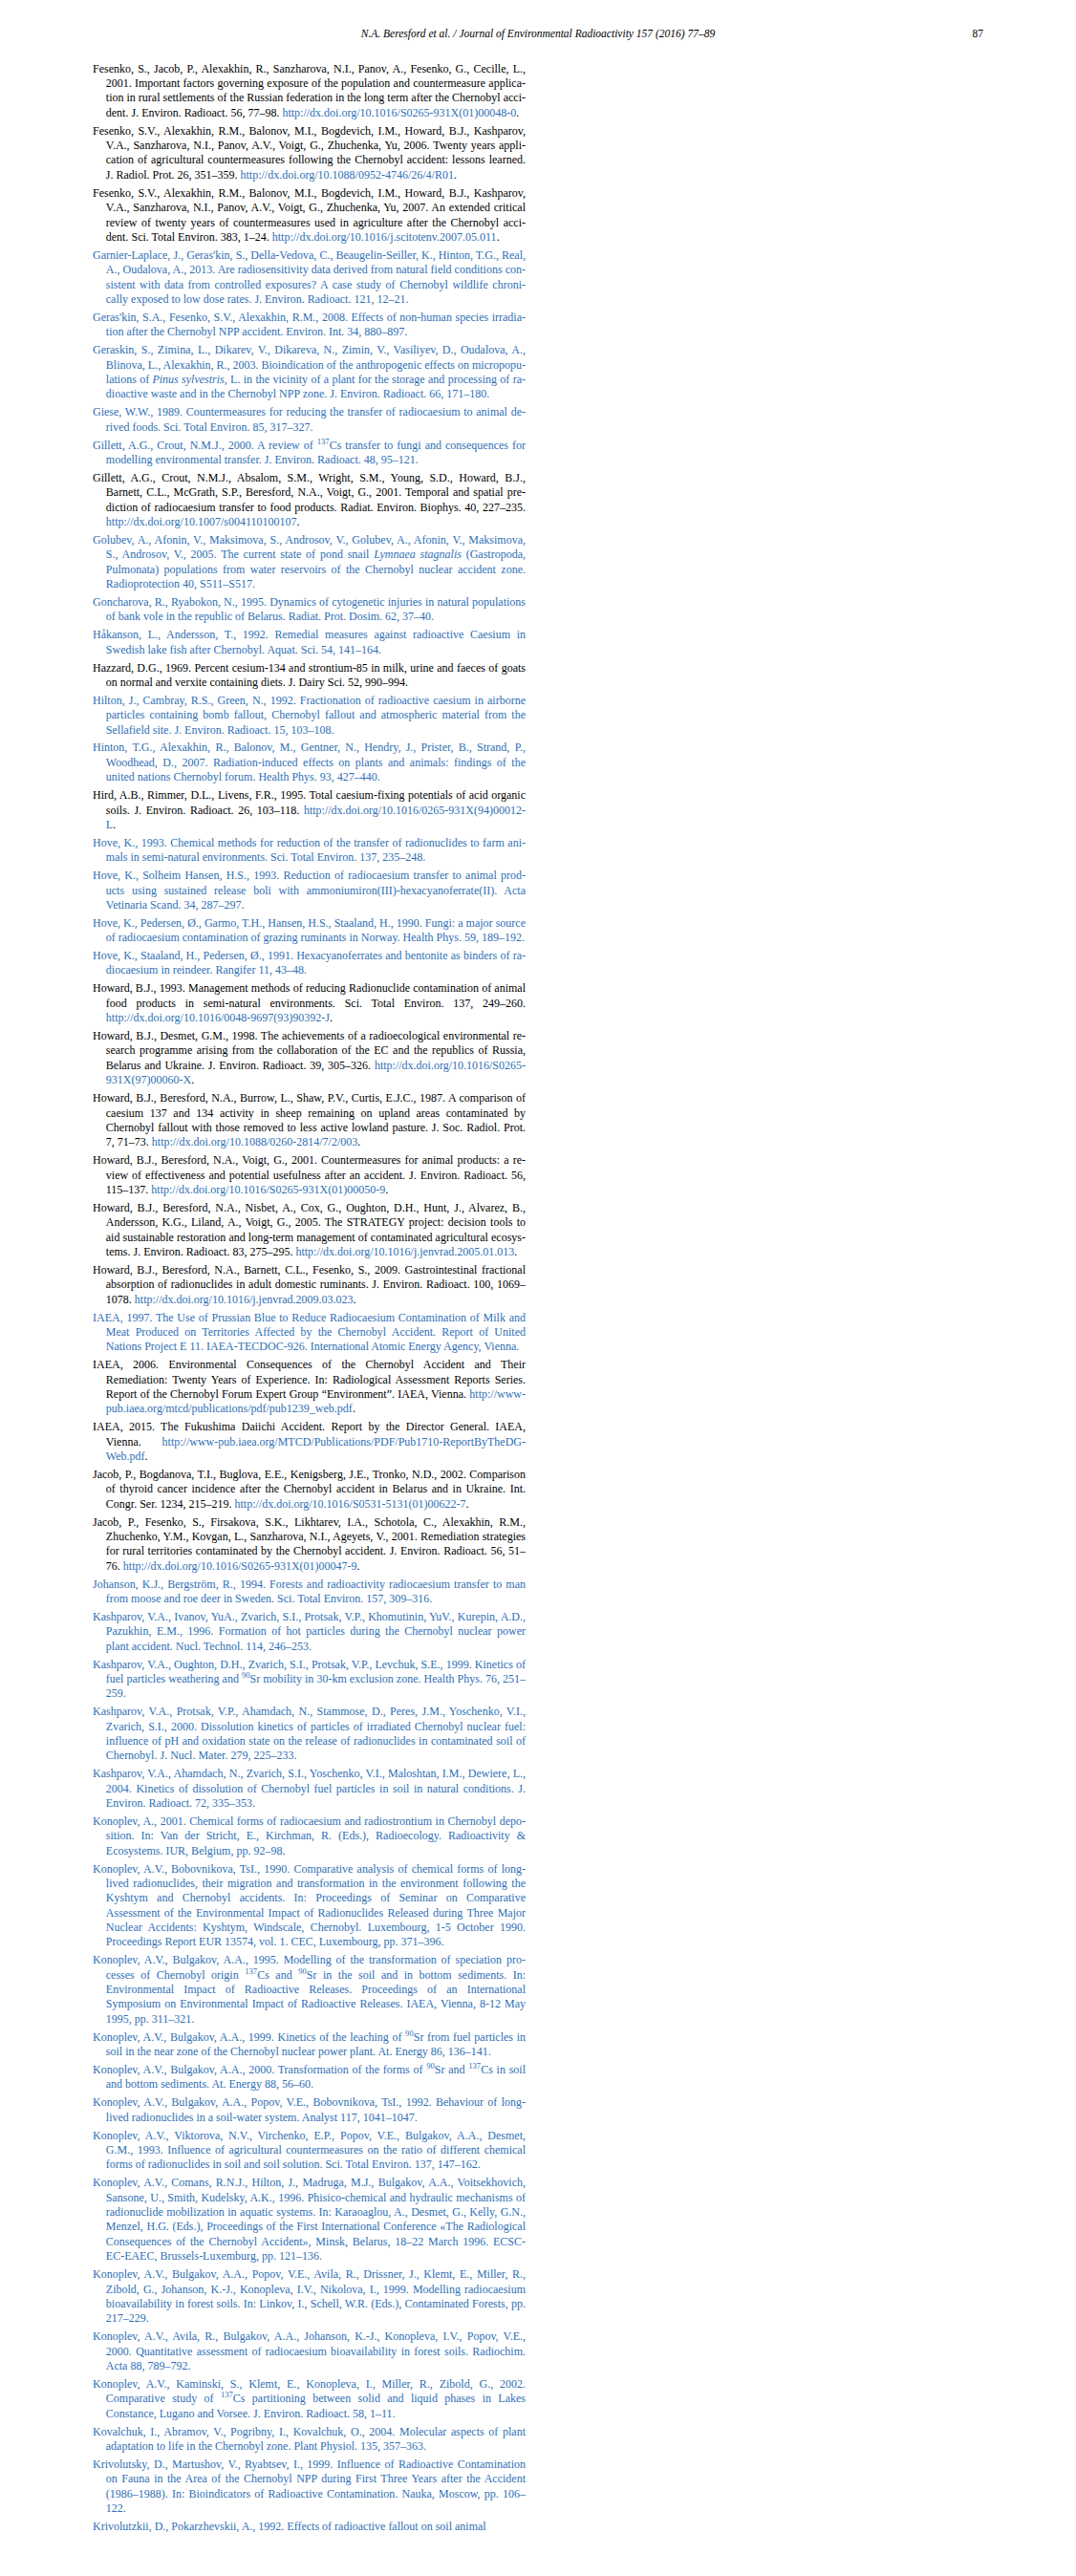N.A. Beresford et al. / Journal of Environmental Radioactivity 157 (2016) 77–89 87
Fesenko, S., Jacob, P., Alexakhin, R., Sanzharova, N.I., Panov, A., Fesenko, G., Cecille, L., 2001. Important factors governing exposure of the population and countermeasure application in rural settlements of the Russian federation in the long term after the Chernobyl accident. J. Environ. Radioact. 56, 77–98. http://dx.doi.org/10.1016/S0265-931X(01)00048-0.
Fesenko, S.V., Alexakhin, R.M., Balonov, M.I., Bogdevich, I.M., Howard, B.J., Kashparov, V.A., Sanzharova, N.I., Panov, A.V., Voigt, G., Zhuchenka, Yu, 2006. Twenty years application of agricultural countermeasures following the Chernobyl accident: lessons learned. J. Radiol. Prot. 26, 351–359. http://dx.doi.org/10.1088/0952-4746/26/4/R01.
Fesenko, S.V., Alexakhin, R.M., Balonov, M.I., Bogdevich, I.M., Howard, B.J., Kashparov, V.A., Sanzharova, N.I., Panov, A.V., Voigt, G., Zhuchenka, Yu, 2007. An extended critical review of twenty years of countermeasures used in agriculture after the Chernobyl accident. Sci. Total Environ. 383, 1–24. http://dx.doi.org/10.1016/j.scitotenv.2007.05.011.
Garnier-Laplace, J., Geras'kin, S., Della-Vedova, C., Beaugelin-Seiller, K., Hinton, T.G., Real, A., Oudalova, A., 2013. Are radiosensitivity data derived from natural field conditions consistent with data from controlled exposures? A case study of Chernobyl wildlife chronically exposed to low dose rates. J. Environ. Radioact. 121, 12–21.
Geras'kin, S.A., Fesenko, S.V., Alexakhin, R.M., 2008. Effects of non-human species irradiation after the Chernobyl NPP accident. Environ. Int. 34, 880–897.
Geraskin, S., Zimina, L., Dikarev, V., Dikareva, N., Zimin, V., Vasiliyev, D., Oudalova, A., Blinova, L., Alexakhin, R., 2003. Bioindication of the anthropogenic effects on micropopulations of Pinus sylvestris, L. in the vicinity of a plant for the storage and processing of radioactive waste and in the Chernobyl NPP zone. J. Environ. Radioact. 66, 171–180.
Giese, W.W., 1989. Countermeasures for reducing the transfer of radiocaesium to animal derived foods. Sci. Total Environ. 85, 317–327.
Gillett, A.G., Crout, N.M.J., 2000. A review of 137Cs transfer to fungi and consequences for modelling environmental transfer. J. Environ. Radioact. 48, 95–121.
Gillett, A.G., Crout, N.M.J., Absalom, S.M., Wright, S.M., Young, S.D., Howard, B.J., Barnett, C.L., McGrath, S.P., Beresford, N.A., Voigt, G., 2001. Temporal and spatial prediction of radiocaesium transfer to food products. Radiat. Environ. Biophys. 40, 227–235. http://dx.doi.org/10.1007/s004110100107.
Golubev, A., Afonin, V., Maksimova, S., Androsov, V., Golubev, A., Afonin, V., Maksimova, S., Androsov, V., 2005. The current state of pond snail Lymnaea stagnalis (Gastropoda, Pulmonata) populations from water reservoirs of the Chernobyl nuclear accident zone. Radioprotection 40, S511–S517.
Goncharova, R., Ryabokon, N., 1995. Dynamics of cytogenetic injuries in natural populations of bank vole in the republic of Belarus. Radiat. Prot. Dosim. 62, 37–40.
Håkanson, L., Andersson, T., 1992. Remedial measures against radioactive Caesium in Swedish lake fish after Chernobyl. Aquat. Sci. 54, 141–164.
Hazzard, D.G., 1969. Percent cesium-134 and strontium-85 in milk, urine and faeces of goats on normal and verxite containing diets. J. Dairy Sci. 52, 990–994.
Hilton, J., Cambray, R.S., Green, N., 1992. Fractionation of radioactive caesium in airborne particles containing bomb fallout, Chernobyl fallout and atmospheric material from the Sellafield site. J. Environ. Radioact. 15, 103–108.
Hinton, T.G., Alexakhin, R., Balonov, M., Gentner, N., Hendry, J., Prister, B., Strand, P., Woodhead, D., 2007. Radiation-induced effects on plants and animals: findings of the united nations Chernobyl forum. Health Phys. 93, 427–440.
Hird, A.B., Rimmer, D.L., Livens, F.R., 1995. Total caesium-fixing potentials of acid organic soils. J. Environ. Radioact. 26, 103–118. http://dx.doi.org/10.1016/0265-931X(94)00012-L.
Hove, K., 1993. Chemical methods for reduction of the transfer of radionuclides to farm animals in semi-natural environments. Sci. Total Environ. 137, 235–248.
Hove, K., Solheim Hansen, H.S., 1993. Reduction of radiocaesium transfer to animal products using sustained release boli with ammoniumiron(III)-hexacyanoferrate(II). Acta Vetinaria Scand. 34, 287–297.
Hove, K., Pedersen, Ø., Garmo, T.H., Hansen, H.S., Staaland, H., 1990. Fungi: a major source of radiocaesium contamination of grazing ruminants in Norway. Health Phys. 59, 189–192.
Hove, K., Staaland, H., Pedersen, Ø., 1991. Hexacyanoferrates and bentonite as binders of radiocaesium in reindeer. Rangifer 11, 43–48.
Howard, B.J., 1993. Management methods of reducing Radionuclide contamination of animal food products in semi-natural environments. Sci. Total Environ. 137, 249–260. http://dx.doi.org/10.1016/0048-9697(93)90392-J.
Howard, B.J., Desmet, G.M., 1998. The achievements of a radioecological environmental research programme arising from the collaboration of the EC and the republics of Russia, Belarus and Ukraine. J. Environ. Radioact. 39, 305–326. http://dx.doi.org/10.1016/S0265-931X(97)00060-X.
Howard, B.J., Beresford, N.A., Burrow, L., Shaw, P.V., Curtis, E.J.C., 1987. A comparison of caesium 137 and 134 activity in sheep remaining on upland areas contaminated by Chernobyl fallout with those removed to less active lowland pasture. J. Soc. Radiol. Prot. 7, 71–73. http://dx.doi.org/10.1088/0260-2814/7/2/003.
Howard, B.J., Beresford, N.A., Voigt, G., 2001. Countermeasures for animal products: a review of effectiveness and potential usefulness after an accident. J. Environ. Radioact. 56, 115–137. http://dx.doi.org/10.1016/S0265-931X(01)00050-9.
Howard, B.J., Beresford, N.A., Nisbet, A., Cox, G., Oughton, D.H., Hunt, J., Alvarez, B., Andersson, K.G., Liland, A., Voigt, G., 2005. The STRATEGY project: decision tools to aid sustainable restoration and long-term management of contaminated agricultural ecosystems. J. Environ. Radioact. 83, 275–295. http://dx.doi.org/10.1016/j.jenvrad.2005.01.013.
Howard, B.J., Beresford, N.A., Barnett, C.L., Fesenko, S., 2009. Gastrointestinal fractional absorption of radionuclides in adult domestic ruminants. J. Environ. Radioact. 100, 1069–1078. http://dx.doi.org/10.1016/j.jenvrad.2009.03.023.
IAEA, 1997. The Use of Prussian Blue to Reduce Radiocaesium Contamination of Milk and Meat Produced on Territories Affected by the Chernobyl Accident. Report of United Nations Project E 11. IAEA-TECDOC-926. International Atomic Energy Agency, Vienna.
IAEA, 2006. Environmental Consequences of the Chernobyl Accident and Their Remediation: Twenty Years of Experience. In: Radiological Assessment Reports Series. Report of the Chernobyl Forum Expert Group “Environment”. IAEA, Vienna. http://www-pub.iaea.org/mtcd/publications/pdf/pub1239_web.pdf.
IAEA, 2015. The Fukushima Daiichi Accident. Report by the Director General. IAEA, Vienna. http://www-pub.iaea.org/MTCD/Publications/PDF/Pub1710-ReportByTheDG-Web.pdf.
Jacob, P., Bogdanova, T.I., Buglova, E.E., Kenigsberg, J.E., Tronko, N.D., 2002. Comparison of thyroid cancer incidence after the Chernobyl accident in Belarus and in Ukraine. Int. Congr. Ser. 1234, 215–219. http://dx.doi.org/10.1016/S0531-5131(01)00622-7.
Jacob, P., Fesenko, S., Firsakova, S.K., Likhtarev, I.A., Schotola, C., Alexakhin, R.M., Zhuchenko, Y.M., Kovgan, L., Sanzharova, N.I., Ageyets, V., 2001. Remediation strategies for rural territories contaminated by the Chernobyl accident. J. Environ. Radioact. 56, 51–76. http://dx.doi.org/10.1016/S0265-931X(01)00047-9.
Johanson, K.J., Bergström, R., 1994. Forests and radioactivity radiocaesium transfer to man from moose and roe deer in Sweden. Sci. Total Environ. 157, 309–316.
Kashparov, V.A., Ivanov, YuA., Zvarich, S.I., Protsak, V.P., Khomutinin, YuV., Kurepin, A.D., Pazukhin, E.M., 1996. Formation of hot particles during the Chernobyl nuclear power plant accident. Nucl. Technol. 114, 246–253.
Kashparov, V.A., Oughton, D.H., Zvarich, S.I., Protsak, V.P., Levchuk, S.E., 1999. Kinetics of fuel particles weathering and 90Sr mobility in 30-km exclusion zone. Health Phys. 76, 251–259.
Kashparov, V.A., Protsak, V.P., Ahamdach, N., Stammose, D., Peres, J.M., Yoschenko, V.I., Zvarich, S.I., 2000. Dissolution kinetics of particles of irradiated Chernobyl nuclear fuel: influence of pH and oxidation state on the release of radionuclides in contaminated soil of Chernobyl. J. Nucl. Mater. 279, 225–233.
Kashparov, V.A., Ahamdach, N., Zvarich, S.I., Yoschenko, V.I., Maloshtan, I.M., Dewiere, L., 2004. Kinetics of dissolution of Chernobyl fuel particles in soil in natural conditions. J. Environ. Radioact. 72, 335–353.
Konoplev, A., 2001. Chemical forms of radiocaesium and radiostrontium in Chernobyl deposition. In: Van der Stricht, E., Kirchman, R. (Eds.), Radioecology. Radioactivity & Ecosystems. IUR, Belgium, pp. 92–98.
Konoplev, A.V., Bobovnikova, TsI., 1990. Comparative analysis of chemical forms of long-lived radionuclides, their migration and transformation in the environment following the Kyshtym and Chernobyl accidents. In: Proceedings of Seminar on Comparative Assessment of the Environmental Impact of Radionuclides Released during Three Major Nuclear Accidents: Kyshtym, Windscale, Chernobyl. Luxembourg, 1-5 October 1990. Proceedings Report EUR 13574, vol. 1. CEC, Luxembourg, pp. 371–396.
Konoplev, A.V., Bulgakov, A.A., 1995. Modelling of the transformation of speciation processes of Chernobyl origin 137Cs and 90Sr in the soil and in bottom sediments. In: Environmental Impact of Radioactive Releases. Proceedings of an International Symposium on Environmental Impact of Radioactive Releases. IAEA, Vienna, 8-12 May 1995, pp. 311–321.
Konoplev, A.V., Bulgakov, A.A., 1999. Kinetics of the leaching of 90Sr from fuel particles in soil in the near zone of the Chernobyl nuclear power plant. At. Energy 86, 136–141.
Konoplev, A.V., Bulgakov, A.A., 2000. Transformation of the forms of 90Sr and 137Cs in soil and bottom sediments. At. Energy 88, 56–60.
Konoplev, A.V., Bulgakov, A.A., Popov, V.E., Bobovnikova, TsI., 1992. Behaviour of long-lived radionuclides in a soil-water system. Analyst 117, 1041–1047.
Konoplev, A.V., Viktorova, N.V., Virchenko, E.P., Popov, V.E., Bulgakov, A.A., Desmet, G.M., 1993. Influence of agricultural countermeasures on the ratio of different chemical forms of radionuclides in soil and soil solution. Sci. Total Environ. 137, 147–162.
Konoplev, A.V., Comans, R.N.J., Hilton, J., Madruga, M.J., Bulgakov, A.A., Voitsekhovich, Sansone, U., Smith, Kudelsky, A.K., 1996. Phisico-chemical and hydraulic mechanisms of radionuclide mobilization in aquatic systems. In: Karaoaglou, A., Desmet, G., Kelly, G.N., Menzel, H.G. (Eds.), Proceedings of the First International Conference «The Radiological Consequences of the Chernobyl Accident», Minsk, Belarus, 18–22 March 1996. ECSC-EC-EAEC, Brussels-Luxemburg, pp. 121–136.
Konoplev, A.V., Bulgakov, A.A., Popov, V.E., Avila, R., Drissner, J., Klemt, E., Miller, R., Zibold, G., Johanson, K.-J., Konopleva, I.V., Nikolova, I., 1999. Modelling radiocaesium bioavailability in forest soils. In: Linkov, I., Schell, W.R. (Eds.), Contaminated Forests, pp. 217–229.
Konoplev, A.V., Avila, R., Bulgakov, A.A., Johanson, K.-J., Konopleva, I.V., Popov, V.E., 2000. Quantitative assessment of radiocaesium bioavailability in forest soils. Radiochim. Acta 88, 789–792.
Konoplev, A.V., Kaminski, S., Klemt, E., Konopleva, I., Miller, R., Zibold, G., 2002. Comparative study of 137Cs partitioning between solid and liquid phases in Lakes Constance, Lugano and Vorsee. J. Environ. Radioact. 58, 1–11.
Kovalchuk, I., Abramov, V., Pogribny, I., Kovalchuk, O., 2004. Molecular aspects of plant adaptation to life in the Chernobyl zone. Plant Physiol. 135, 357–363.
Krivolutsky, D., Martushov, V., Ryabtsev, I., 1999. Influence of Radioactive Contamination on Fauna in the Area of the Chernobyl NPP during First Three Years after the Accident (1986–1988). In: Bioindicators of Radioactive Contamination. Nauka, Moscow, pp. 106–122.
Krivolutzkii, D., Pokarzhevskii, A., 1992. Effects of radioactive fallout on soil animal